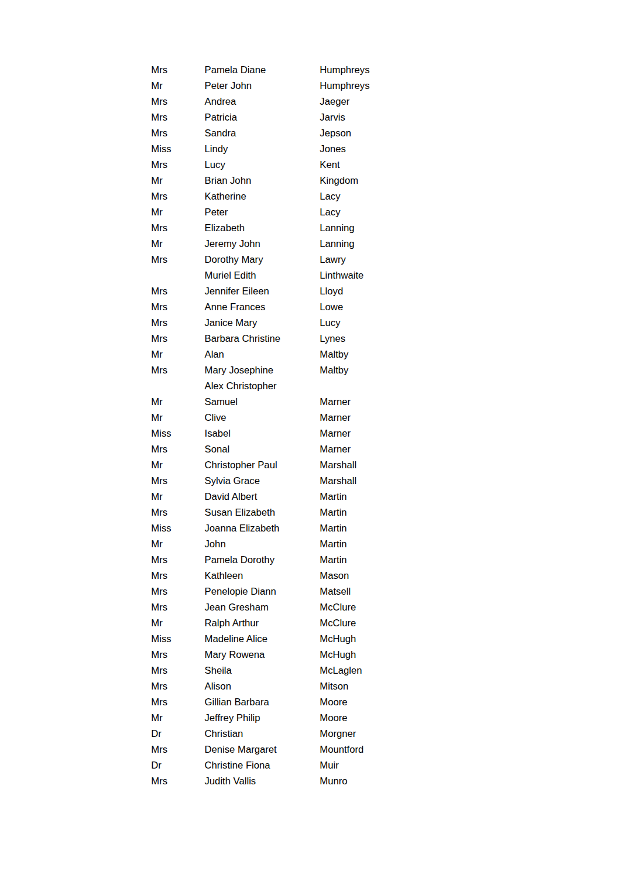| Mrs | Pamela Diane | Humphreys |
| Mr | Peter John | Humphreys |
| Mrs | Andrea | Jaeger |
| Mrs | Patricia | Jarvis |
| Mrs | Sandra | Jepson |
| Miss | Lindy | Jones |
| Mrs | Lucy | Kent |
| Mr | Brian John | Kingdom |
| Mrs | Katherine | Lacy |
| Mr | Peter | Lacy |
| Mrs | Elizabeth | Lanning |
| Mr | Jeremy John | Lanning |
| Mrs | Dorothy Mary | Lawry |
| | Muriel Edith | Linthwaite |
| Mrs | Jennifer Eileen | Lloyd |
| Mrs | Anne Frances | Lowe |
| Mrs | Janice Mary | Lucy |
| Mrs | Barbara Christine | Lynes |
| Mr | Alan | Maltby |
| Mrs | Mary Josephine | Maltby |
| | Alex Christopher | |
| Mr | Samuel | Marner |
| Mr | Clive | Marner |
| Miss | Isabel | Marner |
| Mrs | Sonal | Marner |
| Mr | Christopher Paul | Marshall |
| Mrs | Sylvia Grace | Marshall |
| Mr | David Albert | Martin |
| Mrs | Susan Elizabeth | Martin |
| Miss | Joanna Elizabeth | Martin |
| Mr | John | Martin |
| Mrs | Pamela Dorothy | Martin |
| Mrs | Kathleen | Mason |
| Mrs | Penelopie Diann | Matsell |
| Mrs | Jean Gresham | McClure |
| Mr | Ralph Arthur | McClure |
| Miss | Madeline Alice | McHugh |
| Mrs | Mary Rowena | McHugh |
| Mrs | Sheila | McLaglen |
| Mrs | Alison | Mitson |
| Mrs | Gillian Barbara | Moore |
| Mr | Jeffrey Philip | Moore |
| Dr | Christian | Morgner |
| Mrs | Denise Margaret | Mountford |
| Dr | Christine Fiona | Muir |
| Mrs | Judith Vallis | Munro |